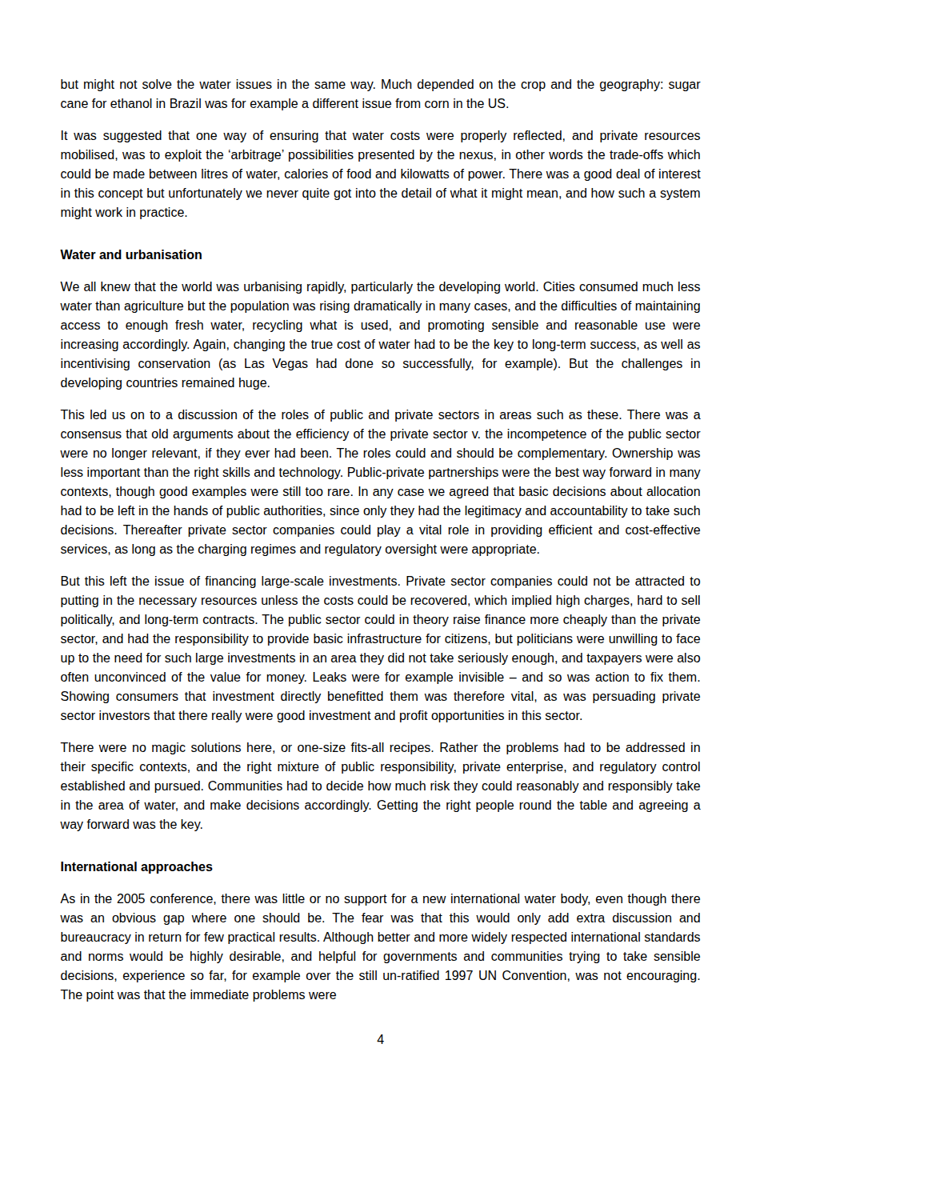but might not solve the water issues in the same way. Much depended on the crop and the geography: sugar cane for ethanol in Brazil was for example a different issue from corn in the US.
It was suggested that one way of ensuring that water costs were properly reflected, and private resources mobilised, was to exploit the ‘arbitrage’ possibilities presented by the nexus, in other words the trade-offs which could be made between litres of water, calories of food and kilowatts of power. There was a good deal of interest in this concept but unfortunately we never quite got into the detail of what it might mean, and how such a system might work in practice.
Water and urbanisation
We all knew that the world was urbanising rapidly, particularly the developing world. Cities consumed much less water than agriculture but the population was rising dramatically in many cases, and the difficulties of maintaining access to enough fresh water, recycling what is used, and promoting sensible and reasonable use were increasing accordingly. Again, changing the true cost of water had to be the key to long-term success, as well as incentivising conservation (as Las Vegas had done so successfully, for example). But the challenges in developing countries remained huge.
This led us on to a discussion of the roles of public and private sectors in areas such as these. There was a consensus that old arguments about the efficiency of the private sector v. the incompetence of the public sector were no longer relevant, if they ever had been. The roles could and should be complementary. Ownership was less important than the right skills and technology. Public-private partnerships were the best way forward in many contexts, though good examples were still too rare. In any case we agreed that basic decisions about allocation had to be left in the hands of public authorities, since only they had the legitimacy and accountability to take such decisions. Thereafter private sector companies could play a vital role in providing efficient and cost-effective services, as long as the charging regimes and regulatory oversight were appropriate.
But this left the issue of financing large-scale investments. Private sector companies could not be attracted to putting in the necessary resources unless the costs could be recovered, which implied high charges, hard to sell politically, and long-term contracts. The public sector could in theory raise finance more cheaply than the private sector, and had the responsibility to provide basic infrastructure for citizens, but politicians were unwilling to face up to the need for such large investments in an area they did not take seriously enough, and taxpayers were also often unconvinced of the value for money. Leaks were for example invisible – and so was action to fix them. Showing consumers that investment directly benefitted them was therefore vital, as was persuading private sector investors that there really were good investment and profit opportunities in this sector.
There were no magic solutions here, or one-size fits-all recipes. Rather the problems had to be addressed in their specific contexts, and the right mixture of public responsibility, private enterprise, and regulatory control established and pursued. Communities had to decide how much risk they could reasonably and responsibly take in the area of water, and make decisions accordingly. Getting the right people round the table and agreeing a way forward was the key.
International approaches
As in the 2005 conference, there was little or no support for a new international water body, even though there was an obvious gap where one should be. The fear was that this would only add extra discussion and bureaucracy in return for few practical results. Although better and more widely respected international standards and norms would be highly desirable, and helpful for governments and communities trying to take sensible decisions, experience so far, for example over the still un-ratified 1997 UN Convention, was not encouraging. The point was that the immediate problems were
4